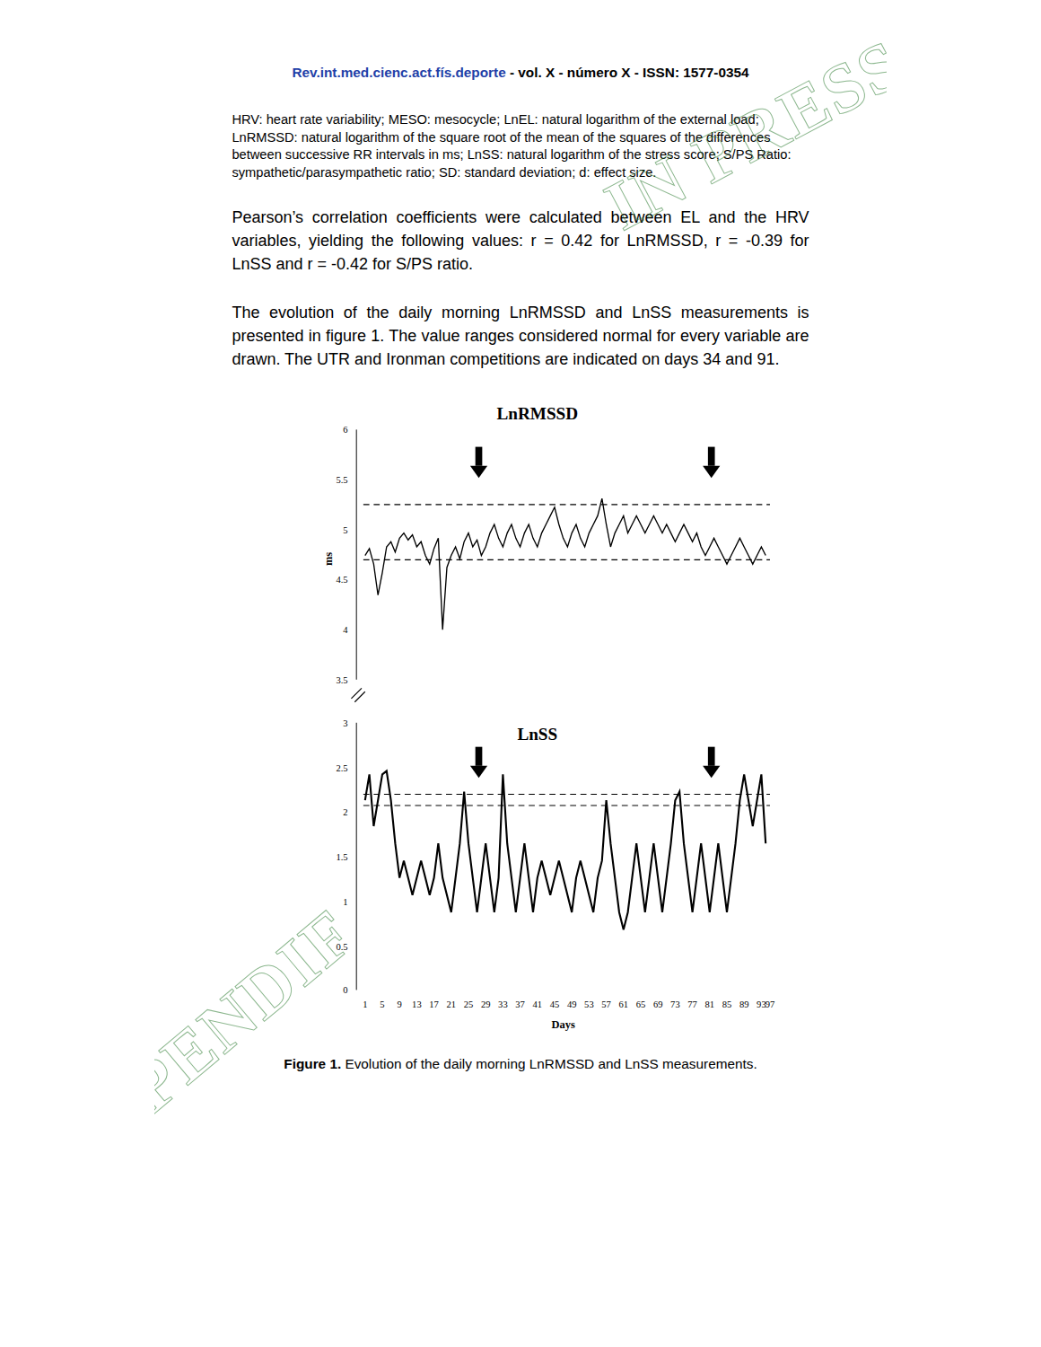IN PRESS
PENDIF
Rev.int.med.cienc.act.fís.deporte - vol. X - número X - ISSN: 1577-0354
HRV: heart rate variability; MESO: mesocycle; LnEL: natural logarithm of the external load; LnRMSSD: natural logarithm of the square root of the mean of the squares of the differences between successive RR intervals in ms; LnSS: natural logarithm of the stress score; S/PS Ratio: sympathetic/parasympathetic ratio; SD: standard deviation; d: effect size.
Pearson’s correlation coefficients were calculated between EL and the HRV variables, yielding the following values: r = 0.42 for LnRMSSD, r = -0.39 for LnSS and r = -0.42 for S/PS ratio.
The evolution of the daily morning LnRMSSD and LnSS measurements is presented in figure 1. The value ranges considered normal for every variable are drawn. The UTR and Ironman competitions are indicated on days 34 and 91.
LnRMSSD 6 5.5 5 4.5 4 3.5 ms LnSS 3 2.5 2 1.5 1 0.5 0 1 5 9 13 17 21 25 29 33 37 41 45 49 53 57 61 65 69 73 77 81 85 89 93 97 Days
Figure 1. Evolution of the daily morning LnRMSSD and LnSS measurements.